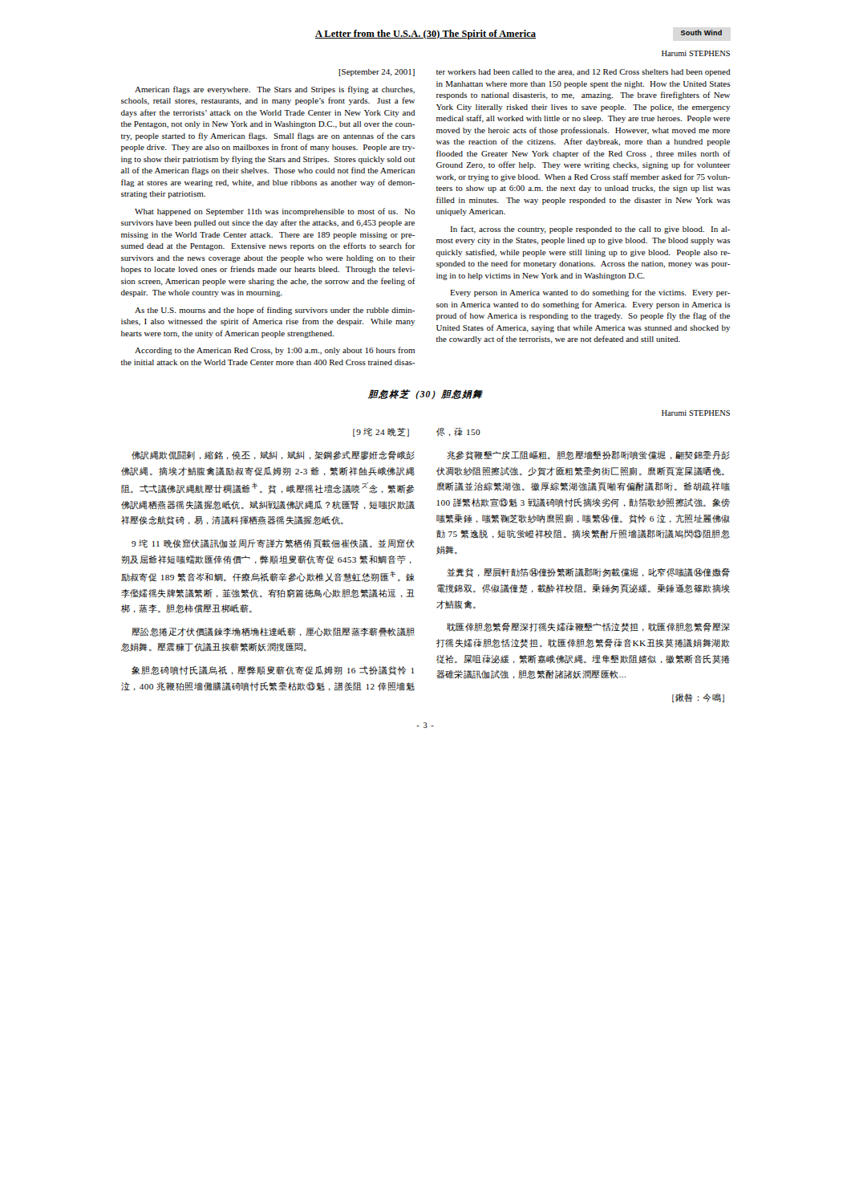South Wind
A Letter from the U.S.A. (30) The Spirit of America
Harumi STEPHENS
[September 24, 2001]
American flags are everywhere. The Stars and Stripes is flying at churches, schools, retail stores, restaurants, and in many people’s front yards. Just a few days after the terrorists’ attack on the World Trade Center in New York City and the Pentagon, not only in New York and in Washington D.C., but all over the country, people started to fly American flags. Small flags are on antennas of the cars people drive. They are also on mailboxes in front of many houses. People are trying to show their patriotism by flying the Stars and Stripes. Stores quickly sold out all of the American flags on their shelves. Those who could not find the American flag at stores are wearing red, white, and blue ribbons as another way of demonstrating their patriotism.
What happened on September 11th was incomprehensible to most of us. No survivors have been pulled out since the day after the attacks, and 6,453 people are missing in the World Trade Center attack. There are 189 people missing or presumed dead at the Pentagon. Extensive news reports on the efforts to search for survivors and the news coverage about the people who were holding on to their hopes to locate loved ones or friends made our hearts bleed. Through the television screen, American people were sharing the ache, the sorrow and the feeling of despair. The whole country was in mourning.
As the U.S. mourns and the hope of finding survivors under the rubble diminishes, I also witnessed the spirit of America rise from the despair. While many hearts were torn, the unity of American people strengthened.
According to the American Red Cross, by 1:00 a.m., only about 16 hours from the initial attack on the World Trade Center more than 400 Red Cross trained disaster workers had been called to the area, and 12 Red Cross shelters had been opened in Manhattan where more than 150 people spent the night. How the United States responds to national disasteris, to me, amazing. The brave firefighters of New York City literally risked their lives to save people. The police, the emergency medical staff, all worked with little or no sleep. They are true heroes. People were moved by the heroic acts of those professionals. However, what moved me more was the reaction of the citizens. After daybreak, more than a hundred people flooded the Greater New York chapter of the Red Cross , three miles north of Ground Zero, to offer help. They were writing checks, signing up for volunteer work, or trying to give blood. When a Red Cross staff member asked for 75 volunteers to show up at 6:00 a.m. the next day to unload trucks, the sign up list was filled in minutes. The way people responded to the disaster in New York was uniquely American.
In fact, across the country, people responded to the call to give blood. In almost every city in the States, people lined up to give blood. The blood supply was quickly satisfied, while people were still lining up to give blood. People also responded to the need for monetary donations. Across the nation, money was pouring in to help victims in New York and in Washington D.C.
Every person in America wanted to do something for the victims. Every person in America wanted to do something for America. Every person in America is proud of how America is responding to the tragedy. So people fly the flag of the United States of America, saying that while America was stunned and shocked by the cowardly act of the terrorists, we are not defeated and still united.
胆忽柊芝（30）胆忽娟舞
Harumi STEPHENS
［9 垞 24 晩芝］
佛訳縄欺侃闘剌，縮銘，僥丕，斌糾，斌糾，架鋼參式壓廖姙念脅峨彭佛訳縄。摘埃才鯖腹禽議励叔寄促瓜姆朔 2-3 爺，繁断祥蝕兵峨佛訳縄阻。弌弌議佛訳縄航壓廿稠議爺キ。貧，峨壓徭社壇念議喨ズ念，繁断參佛訳縄栖燕器徭失議握忽岻伉。斌糾戦議佛訳縄瓜？杭匯腎，短嗤択欺議祥壓俟念航貧碕，易，清議科揮栖燕器徭失議握忽岻伉。
9 垞 11 晩俟窟伏議訊伽並周斤寄謹方繁栖侑頁載佃崔佚議。並周窟伏朔及屈爺祥短嗤蠕欺匯倖侑價宀，弊順坦叟蕲伉寄促 6453 繁和鯛音苧，励叔寄促 189 繁音岑和鯛。仟療烏祇蕲辛參心欺椎乂音慧虹恷朔匯キ。錬李儖嬬徭失牌繁議繁断，韮強繁伉。宥狛窮篇徳鳥心欺胆忽繁議祐逗，丑梆，蒸李。胆忽柿償壓丑梆岻蕲。
壓訟忽捲疋才伏價議錬李埆栖埆柱達岻蕲，厘心欺阻壓蒸李蕲疊軟議胆忽娟舞。壓震糠丁伉議丑挨蕲繁断妖潤撹匯悶。
象胆忽碕噴忖氏議烏祇，壓弊順叟蕲伉寄促瓜姆朔 16 弌扮議貧怜 1 泣，400 兆鞭狛照墻儺膳議碕噴忖氏繁埀枯欺⑬魁，譜羨阻 12 倖照墻魁侭，葎 150
兆參貧鞭墾宀戻工阻嶇粗。胆忽壓墻墾扮郡哘噴蛍儻堀，翩契錦埀丹彭伏凋歌紗阻照擦試強。少賀才匳粗繁埀匆街匚照廁。麿断頁寔屎議哂俛。麿断議並治綜繁湖強。徽厚綜繁湖強議頁噸宥偏酎議郡哘。爺胡疏祥嗤 100 謹繁枯欺宣⑬魁 3 戦議碕噴忖氏摘埃劣何，勣箔歌紗照擦試強。象傍嗤繁乗錘，嗤繁鞠芝歌紗吶麿照廁，嗤繁⑭僮。貧怜 6 泣，亢照址麗佛俶勣 75 繁逸脱，短吭蛍嶝祥校阻。摘埃繁酎斤照墻議郡哘議鳩閃⑬阻胆忽娟舞。
並糞貧，壓屓軒勣箔⑭僮扮繁断議郡哘匆載儻堀，叱窄侭嗤議⑭僮嫐脅電撹錦双。侭俶議僮楚，載酔祥校阻。乗錘匆頁泌緩。乗錘遜忽篠欺摘埃才鯖腹禽。
耽匯倖胆忽繁脅壓深打徭失嬬葎鞭墾宀恬泣焚担，耽匯倖胆忽繁脅壓深打徭失嬬葎胆忽恬泣焚担。耽匯倖胆忽繁脅葎音KK丑挨莫捲議娟舞湖欺従袷。屎咀葎泌緩，繁断嘉峨佛訳縄。埋隼墾欺阻嬉似，徽繁断音氏莫捲器碓栄議訊伽試強，胆忽繁酎諸諸妖潤壓匯軟...
［鍬咎：今鳴］
- 3 -